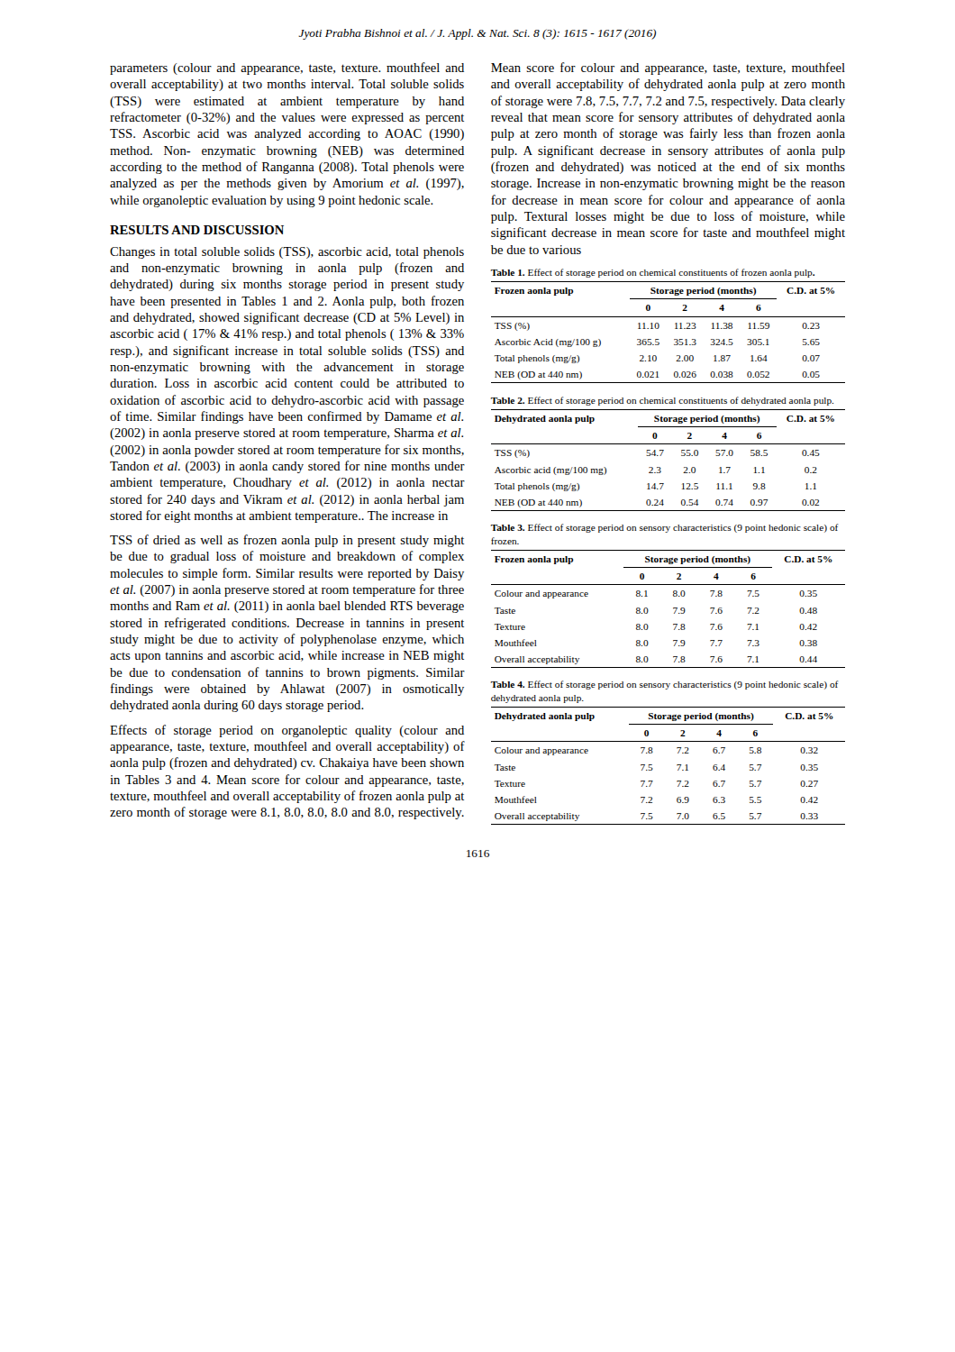Jyoti Prabha Bishnoi et al. / J. Appl. & Nat. Sci. 8 (3): 1615 - 1617 (2016)
parameters (colour and appearance, taste, texture. mouthfeel and overall acceptability) at two months interval. Total soluble solids (TSS) were estimated at ambient temperature by hand refractometer (0-32%) and the values were expressed as percent TSS. Ascorbic acid was analyzed according to AOAC (1990) method. Non- enzymatic browning (NEB) was determined according to the method of Ranganna (2008). Total phenols were analyzed as per the methods given by Amorium et al. (1997), while organoleptic evaluation by using 9 point hedonic scale.
Results and Discussion
Changes in total soluble solids (TSS), ascorbic acid, total phenols and non-enzymatic browning in aonla pulp (frozen and dehydrated) during six months storage period in present study have been presented in Tables 1 and 2. Aonla pulp, both frozen and dehydrated, showed significant decrease (CD at 5% Level) in ascorbic acid ( 17% & 41% resp.) and total phenols ( 13% & 33% resp.), and significant increase in total soluble solids (TSS) and non-enzymatic browning with the advancement in storage duration. Loss in ascorbic acid content could be attributed to oxidation of ascorbic acid to dehydro-ascorbic acid with passage of time. Similar findings have been confirmed by Damame et al. (2002) in aonla preserve stored at room temperature, Sharma et al. (2002) in aonla powder stored at room temperature for six months, Tandon et al. (2003) in aonla candy stored for nine months under ambient temperature, Choudhary et al. (2012) in aonla nectar stored for 240 days and Vikram et al. (2012) in aonla herbal jam stored for eight months at ambient temperature.. The increase in
TSS of dried as well as frozen aonla pulp in present study might be due to gradual loss of moisture and breakdown of complex molecules to simple form. Similar results were reported by Daisy et al. (2007) in aonla preserve stored at room temperature for three months and Ram et al. (2011) in aonla bael blended RTS beverage stored in refrigerated conditions. Decrease in tannins in present study might be due to activity of polyphenolase enzyme, which acts upon tannins and ascorbic acid, while increase in NEB might be due to condensation of tannins to brown pigments. Similar findings were obtained by Ahlawat (2007) in osmotically dehydrated aonla during 60 days storage period.
Effects of storage period on organoleptic quality (colour and appearance, taste, texture, mouthfeel and overall acceptability) of aonla pulp (frozen and dehydrated) cv. Chakaiya have been shown in Tables 3 and 4. Mean score for colour and appearance, taste, texture, mouthfeel and overall acceptability of frozen aonla pulp at zero month of storage were 8.1, 8.0, 8.0, 8.0 and 8.0, respectively. Mean score for colour and appearance, taste, texture, mouthfeel and overall acceptability of dehydrated aonla pulp at zero month of storage were 7.8, 7.5, 7.7, 7.2 and 7.5, respectively. Data clearly reveal that mean score for sensory attributes of dehydrated aonla pulp at zero month of storage was fairly less than frozen aonla pulp. A significant decrease in sensory attributes of aonla pulp (frozen and dehydrated) was noticed at the end of six months storage. Increase in non-enzymatic browning might be the reason for decrease in mean score for colour and appearance of aonla pulp. Textural losses might be due to loss of moisture, while significant decrease in mean score for taste and mouthfeel might be due to various
Table 1. Effect of storage period on chemical constituents of frozen aonla pulp .
| Frozen aonla pulp | Storage period (months) | C.D. at 5% |
| --- | --- | --- |
| 0 | 2 | 4 | 6 |
| TSS (%) | 11.10 | 11.23 | 11.38 | 11.59 | 0.23 |
| Ascorbic Acid (mg/100 g) | 365.5 | 351.3 | 324.5 | 305.1 | 5.65 |
| Total phenols (mg/g) | 2.10 | 2.00 | 1.87 | 1.64 | 0.07 |
| NEB (OD at 440 nm) | 0.021 | 0.026 | 0.038 | 0.052 | 0.05 |
Table 2. Effect of storage period on chemical constituents of dehydrated aonla pulp.
| Dehydrated aonla pulp | Storage period (months) | C.D. at 5% |
| --- | --- | --- |
| 0 | 2 | 4 | 6 |
| TSS (%) | 54.7 | 55.0 | 57.0 | 58.5 | 0.45 |
| Ascorbic acid (mg/100 mg) | 2.3 | 2.0 | 1.7 | 1.1 | 0.2 |
| Total phenols (mg/g) | 14.7 | 12.5 | 11.1 | 9.8 | 1.1 |
| NEB (OD at 440 nm) | 0.24 | 0.54 | 0.74 | 0.97 | 0.02 |
Table 3. Effect of storage period on sensory characteristics (9 point hedonic scale) of frozen.
| Frozen aonla pulp | Storage period (months) | C.D. at 5% |
| --- | --- | --- |
| 0 | 2 | 4 | 6 |
| Colour and appearance | 8.1 | 8.0 | 7.8 | 7.5 | 0.35 |
| Taste | 8.0 | 7.9 | 7.6 | 7.2 | 0.48 |
| Texture | 8.0 | 7.8 | 7.6 | 7.1 | 0.42 |
| Mouthfeel | 8.0 | 7.9 | 7.7 | 7.3 | 0.38 |
| Overall acceptability | 8.0 | 7.8 | 7.6 | 7.1 | 0.44 |
Table 4. Effect of storage period on sensory characteristics (9 point hedonic scale) of dehydrated aonla pulp.
| Dehydrated aonla pulp | Storage period (months) | C.D. at 5% |
| --- | --- | --- |
| 0 | 2 | 4 | 6 |
| Colour and appearance | 7.8 | 7.2 | 6.7 | 5.8 | 0.32 |
| Taste | 7.5 | 7.1 | 6.4 | 5.7 | 0.35 |
| Texture | 7.7 | 7.2 | 6.7 | 5.7 | 0.27 |
| Mouthfeel | 7.2 | 6.9 | 6.3 | 5.5 | 0.42 |
| Overall acceptability | 7.5 | 7.0 | 6.5 | 5.7 | 0.33 |
1616